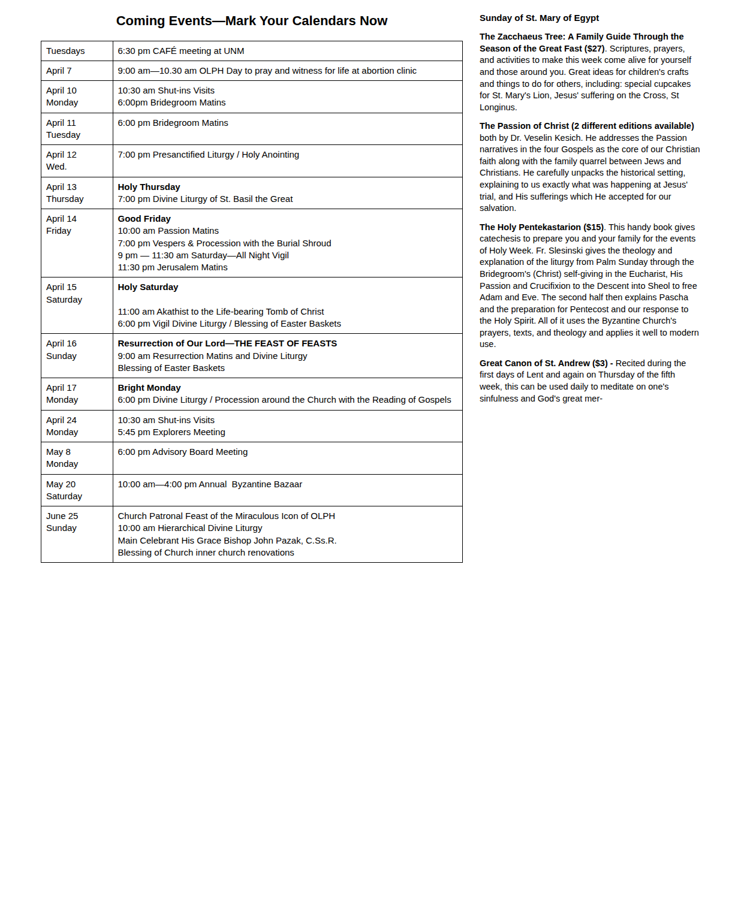Coming Events—Mark Your Calendars Now
| Tuesdays | 6:30 pm CAFÉ meeting at UNM |
| April 7 | 9:00 am—10.30 am OLPH Day to pray and witness for life at abortion clinic |
| April 10 Monday | 10:30 am Shut-ins Visits 6:00pm Bridegroom Matins |
| April 11 Tuesday | 6:00 pm Bridegroom Matins |
| April 12 Wed. | 7:00 pm Presanctified Liturgy / Holy Anointing |
| April 13 Thursday | Holy Thursday 7:00 pm Divine Liturgy of St. Basil the Great |
| April 14 Friday | Good Friday 10:00 am Passion Matins 7:00 pm Vespers & Procession with the Burial Shroud 9 pm — 11:30 am Saturday—All Night Vigil 11:30 pm Jerusalem Matins |
| April 15 Saturday | Holy Saturday 11:00 am Akathist to the Life-bearing Tomb of Christ 6:00 pm Vigil Divine Liturgy / Blessing of Easter Baskets |
| April 16 Sunday | Resurrection of Our Lord—THE FEAST OF FEASTS 9:00 am Resurrection Matins and Divine Liturgy Blessing of Easter Baskets |
| April 17 Monday | Bright Monday 6:00 pm Divine Liturgy / Procession around the Church with the Reading of Gospels |
| April 24 Monday | 10:30 am Shut-ins Visits 5:45 pm Explorers Meeting |
| May 8 Monday | 6:00 pm Advisory Board Meeting |
| May 20 Saturday | 10:00 am—4:00 pm Annual Byzantine Bazaar |
| June 25 Sunday | Church Patronal Feast of the Miraculous Icon of OLPH 10:00 am Hierarchical Divine Liturgy Main Celebrant His Grace Bishop John Pazak, C.Ss.R. Blessing of Church inner church renovations |
Sunday of St. Mary of Egypt
The Zacchaeus Tree: A Family Guide Through the Season of the Great Fast ($27). Scriptures, prayers, and activities to make this week come alive for yourself and those around you. Great ideas for children's crafts and things to do for others, including: special cupcakes for St. Mary's Lion, Jesus' suffering on the Cross, St Longinus.
The Passion of Christ (2 different editions available) both by Dr. Veselin Kesich. He addresses the Passion narratives in the four Gospels as the core of our Christian faith along with the family quarrel between Jews and Christians. He carefully unpacks the historical setting, explaining to us exactly what was happening at Jesus' trial, and His sufferings which He accepted for our salvation.
The Holy Pentekastarion ($15). This handy book gives catechesis to prepare you and your family for the events of Holy Week. Fr. Slesinski gives the theology and explanation of the liturgy from Palm Sunday through the Bridegroom's (Christ) self-giving in the Eucharist, His Passion and Crucifixion to the Descent into Sheol to free Adam and Eve. The second half then explains Pascha and the preparation for Pentecost and our response to the Holy Spirit. All of it uses the Byzantine Church's prayers, texts, and theology and applies it well to modern use.
Great Canon of St. Andrew ($3) - Recited during the first days of Lent and again on Thursday of the fifth week, this can be used daily to meditate on one's sinfulness and God's great mer-